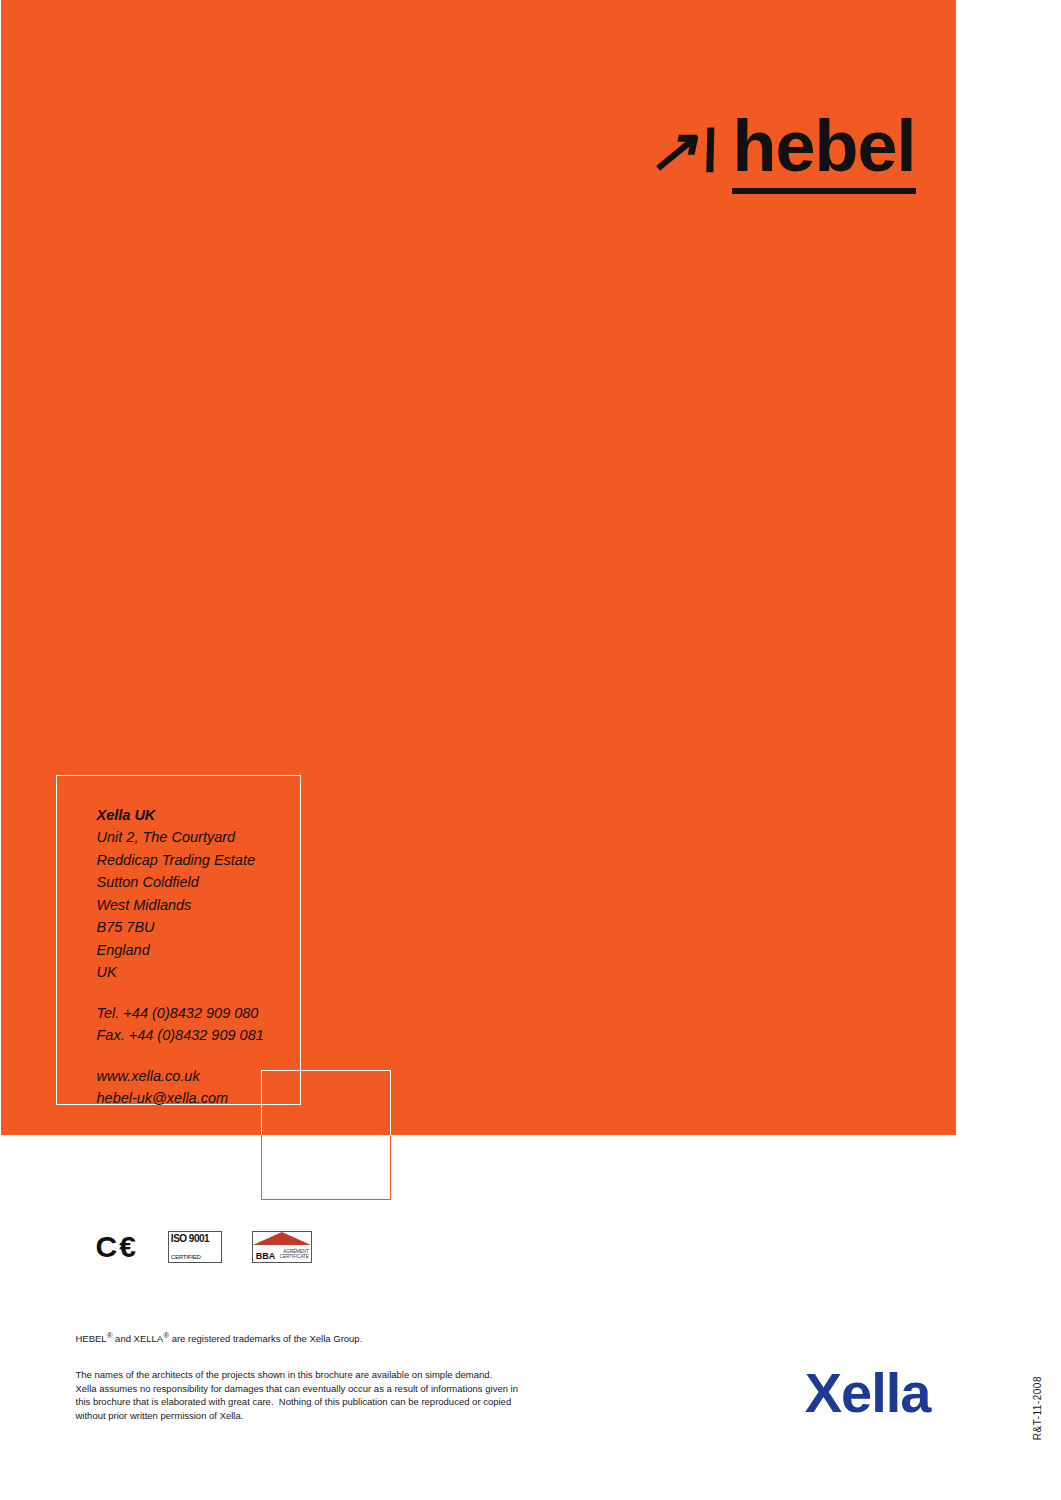↗\hebel
Xella UK
Unit 2, The Courtyard
Reddicap Trading Estate
Sutton Coldfield
West Midlands
B75 7BU
England
UK
Tel. +44 (0)8432 909 080
Fax. +44 (0)8432 909 081
www.xella.co.uk
hebel-uk@xella.com
C€ ISO 9001 CERTIFIED BBA AGRÉMENT
CERTIFICATE
HEBEL® and XELLA® are registered trademarks of the Xella Group.
The names of the architects of the projects shown in this brochure are available on simple demand.
Xella assumes no responsibility for damages that can eventually occur as a result of informations given in
this brochure that is elaborated with great care. Nothing of this publication can be reproduced or copied
without prior written permission of Xella.
Xella
R&T-11-2008